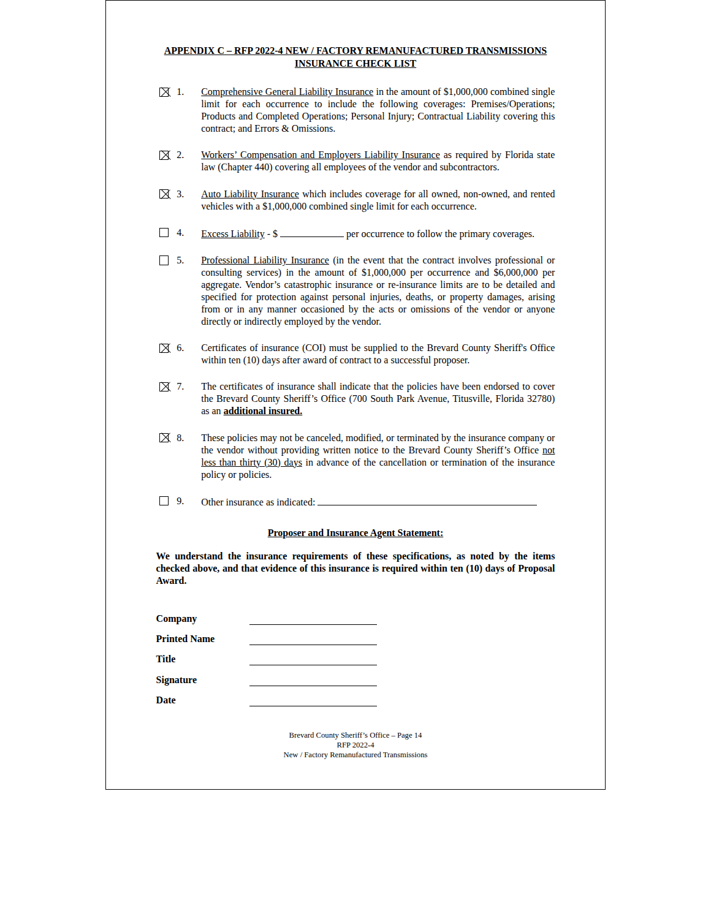APPENDIX C – RFP 2022-4 NEW / FACTORY REMANUFACTURED TRANSMISSIONS INSURANCE CHECK LIST
1. Comprehensive General Liability Insurance in the amount of $1,000,000 combined single limit for each occurrence to include the following coverages: Premises/Operations; Products and Completed Operations; Personal Injury; Contractual Liability covering this contract; and Errors & Omissions.
2. Workers’ Compensation and Employers Liability Insurance as required by Florida state law (Chapter 440) covering all employees of the vendor and subcontractors.
3. Auto Liability Insurance which includes coverage for all owned, non-owned, and rented vehicles with a $1,000,000 combined single limit for each occurrence.
4. Excess Liability - $ per occurrence to follow the primary coverages.
5. Professional Liability Insurance (in the event that the contract involves professional or consulting services) in the amount of $1,000,000 per occurrence and $6,000,000 per aggregate. Vendor’s catastrophic insurance or re-insurance limits are to be detailed and specified for protection against personal injuries, deaths, or property damages, arising from or in any manner occasioned by the acts or omissions of the vendor or anyone directly or indirectly employed by the vendor.
6. Certificates of insurance (COI) must be supplied to the Brevard County Sheriff's Office within ten (10) days after award of contract to a successful proposer.
7. The certificates of insurance shall indicate that the policies have been endorsed to cover the Brevard County Sheriff’s Office (700 South Park Avenue, Titusville, Florida 32780) as an additional insured.
8. These policies may not be canceled, modified, or terminated by the insurance company or the vendor without providing written notice to the Brevard County Sheriff’s Office not less than thirty (30) days in advance of the cancellation or termination of the insurance policy or policies.
9. Other insurance as indicated:
Proposer and Insurance Agent Statement:
We understand the insurance requirements of these specifications, as noted by the items checked above, and that evidence of this insurance is required within ten (10) days of Proposal Award.
| Company | | |
| Printed Name | | |
| Title | | |
| Signature | | |
| Date | | |
Brevard County Sheriff’s Office – Page 14
RFP 2022-4
New / Factory Remanufactured Transmissions